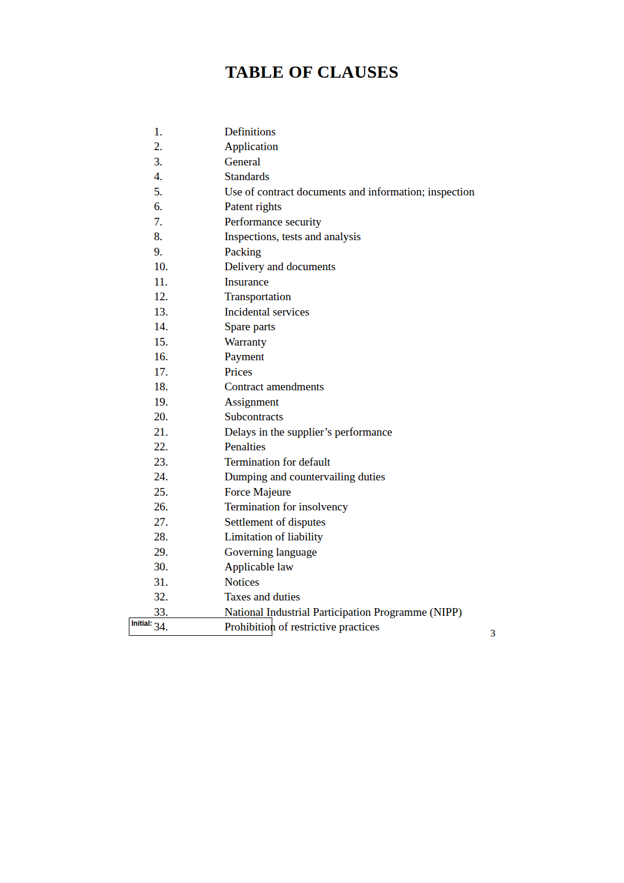TABLE OF CLAUSES
| 1. | Definitions |
| 2. | Application |
| 3. | General |
| 4. | Standards |
| 5. | Use of contract documents and information; inspection |
| 6. | Patent rights |
| 7. | Performance security |
| 8. | Inspections, tests and analysis |
| 9. | Packing |
| 10. | Delivery and documents |
| 11. | Insurance |
| 12. | Transportation |
| 13. | Incidental services |
| 14. | Spare parts |
| 15. | Warranty |
| 16. | Payment |
| 17. | Prices |
| 18. | Contract amendments |
| 19. | Assignment |
| 20. | Subcontracts |
| 21. | Delays in the supplier’s performance |
| 22. | Penalties |
| 23. | Termination for default |
| 24. | Dumping and countervailing duties |
| 25. | Force Majeure |
| 26. | Termination for insolvency |
| 27. | Settlement of disputes |
| 28. | Limitation of liability |
| 29. | Governing language |
| 30. | Applicable law |
| 31. | Notices |
| 32. | Taxes and duties |
| 33. | National Industrial Participation Programme (NIPP) |
| 34. | Prohibition of restrictive practices |
Initial:
3